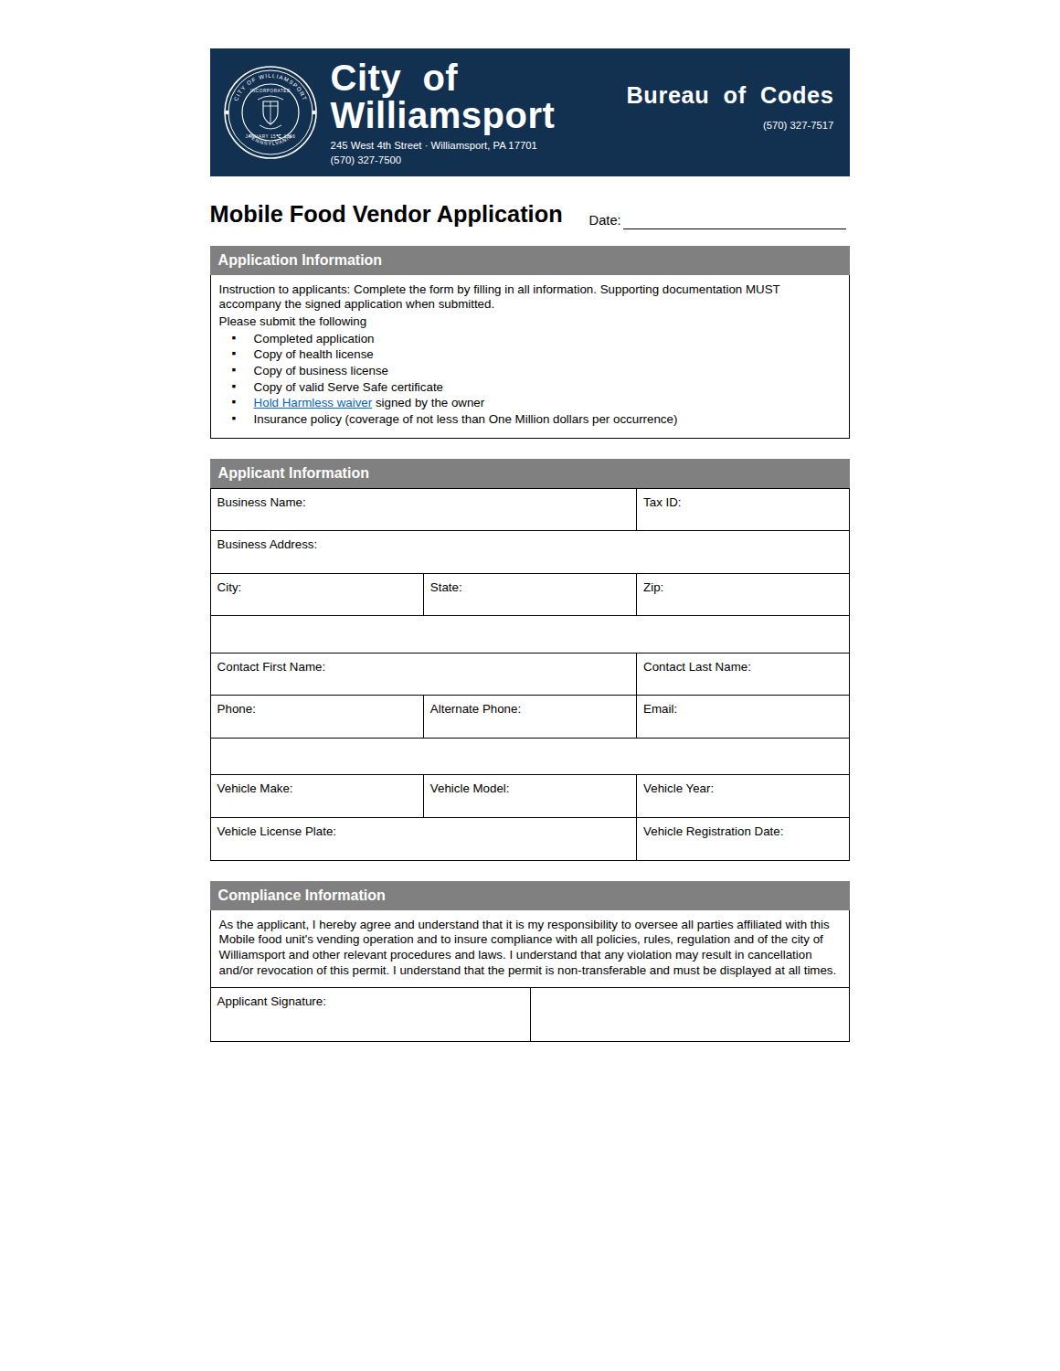CITY OF WILLIAMSPORT PENNSYLVANIA INCORPORATED JANUARY 15℃ 1866
City of
Williamsport
245 West 4th Street · Williamsport, PA 17701
(570) 327-7500
Bureau of Codes
(570) 327-7517
Mobile Food Vendor Application
Date:
Application Information
Instruction to applicants: Complete the form by filling in all information. Supporting documentation MUST accompany the signed application when submitted.
Please submit the following
Completed application
Copy of health license
Copy of business license
Copy of valid Serve Safe certificate
Hold Harmless waiver signed by the owner
Insurance policy (coverage of not less than One Million dollars per occurrence)
Applicant Information
| Business Name: | Tax ID: |
| Business Address: |
| City: | State: | Zip: |
| Contact First Name: | Contact Last Name: |
| Phone: | Alternate Phone: | Email: |
| Vehicle Make: | Vehicle Model: | Vehicle Year: |
| Vehicle License Plate: | Vehicle Registration Date: |
Compliance Information
As the applicant, I hereby agree and understand that it is my responsibility to oversee all parties affiliated with this Mobile food unit's vending operation and to insure compliance with all policies, rules, regulation and of the city of Williamsport and other relevant procedures and laws. I understand that any violation may result in cancellation and/or revocation of this permit. I understand that the permit is non-transferable and must be displayed at all times.
| Applicant Signature: | |